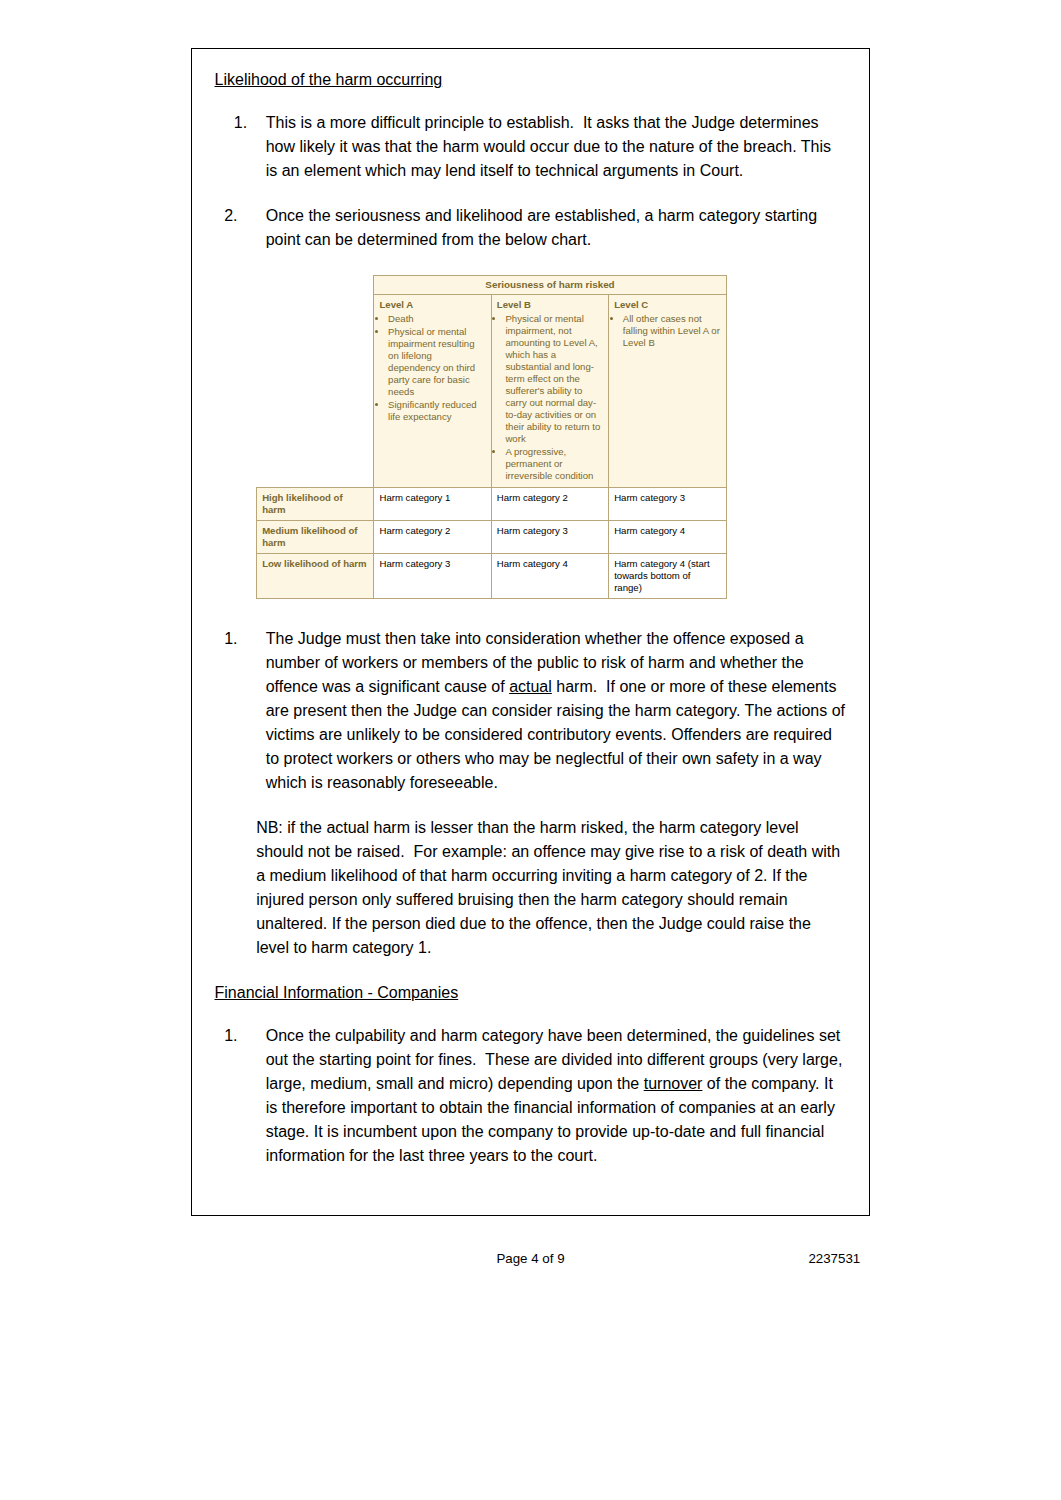Likelihood of the harm occurring
This is a more difficult principle to establish. It asks that the Judge determines how likely it was that the harm would occur due to the nature of the breach. This is an element which may lend itself to technical arguments in Court.
Once the seriousness and likelihood are established, a harm category starting point can be determined from the below chart.
| | Seriousness of harm risked |
| --- | --- |
| | Level A Death Physical or mental impairment resulting on lifelong dependency on third party care for basic needs Significantly reduced life expectancy | Level B Physical or mental impairment, not amounting to Level A, which has a substantial and long-term effect on the sufferer's ability to carry out normal day-to-day activities or on their ability to return to work A progressive, permanent or irreversible condition | Level C All other cases not falling within Level A or Level B |
| High likelihood of harm | Harm category 1 | Harm category 2 | Harm category 3 |
| Medium likelihood of harm | Harm category 2 | Harm category 3 | Harm category 4 |
| Low likelihood of harm | Harm category 3 | Harm category 4 | Harm category 4 (start towards bottom of range) |
The Judge must then take into consideration whether the offence exposed a number of workers or members of the public to risk of harm and whether the offence was a significant cause of actual harm. If one or more of these elements are present then the Judge can consider raising the harm category. The actions of victims are unlikely to be considered contributory events. Offenders are required to protect workers or others who may be neglectful of their own safety in a way which is reasonably foreseeable.
NB: if the actual harm is lesser than the harm risked, the harm category level should not be raised. For example: an offence may give rise to a risk of death with a medium likelihood of that harm occurring inviting a harm category of 2. If the injured person only suffered bruising then the harm category should remain unaltered. If the person died due to the offence, then the Judge could raise the level to harm category 1.
Financial Information - Companies
Once the culpability and harm category have been determined, the guidelines set out the starting point for fines. These are divided into different groups (very large, large, medium, small and micro) depending upon the turnover of the company. It is therefore important to obtain the financial information of companies at an early stage. It is incumbent upon the company to provide up-to-date and full financial information for the last three years to the court.
Page 4 of 9 2237531